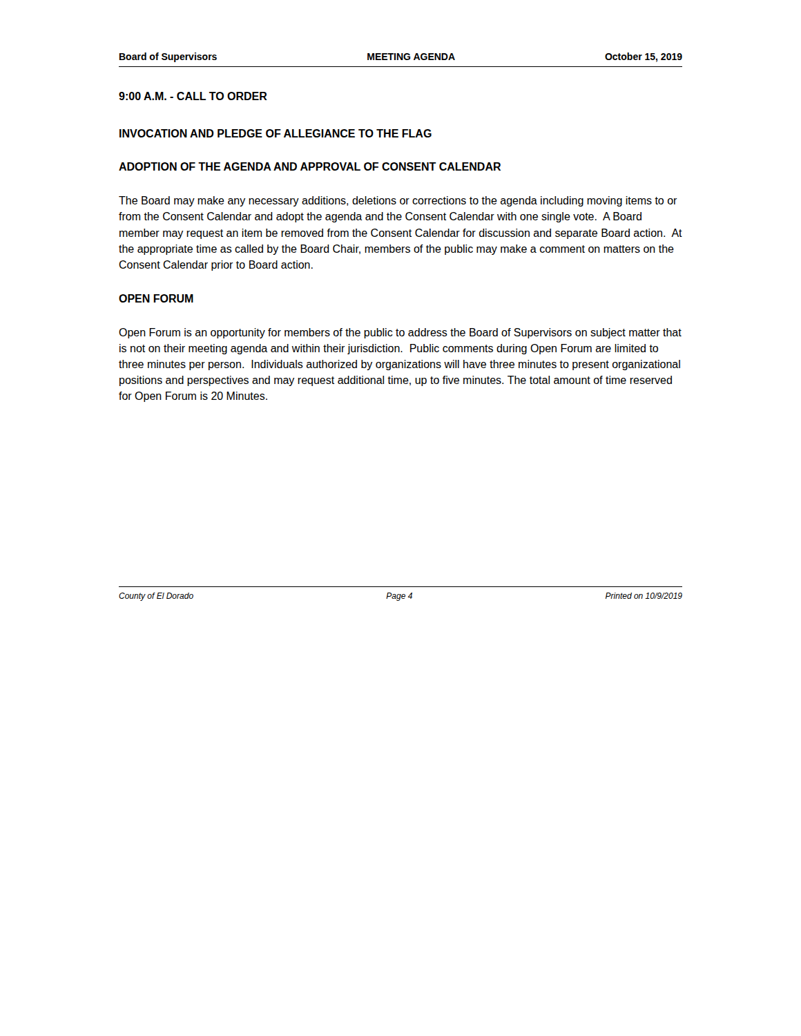Board of Supervisors MEETING AGENDA October 15, 2019
9:00 A.M. - CALL TO ORDER
INVOCATION AND PLEDGE OF ALLEGIANCE TO THE FLAG
ADOPTION OF THE AGENDA AND APPROVAL OF CONSENT CALENDAR
The Board may make any necessary additions, deletions or corrections to the agenda including moving items to or from the Consent Calendar and adopt the agenda and the Consent Calendar with one single vote. A Board member may request an item be removed from the Consent Calendar for discussion and separate Board action. At the appropriate time as called by the Board Chair, members of the public may make a comment on matters on the Consent Calendar prior to Board action.
OPEN FORUM
Open Forum is an opportunity for members of the public to address the Board of Supervisors on subject matter that is not on their meeting agenda and within their jurisdiction. Public comments during Open Forum are limited to three minutes per person. Individuals authorized by organizations will have three minutes to present organizational positions and perspectives and may request additional time, up to five minutes. The total amount of time reserved for Open Forum is 20 Minutes.
County of El Dorado Page 4 Printed on 10/9/2019